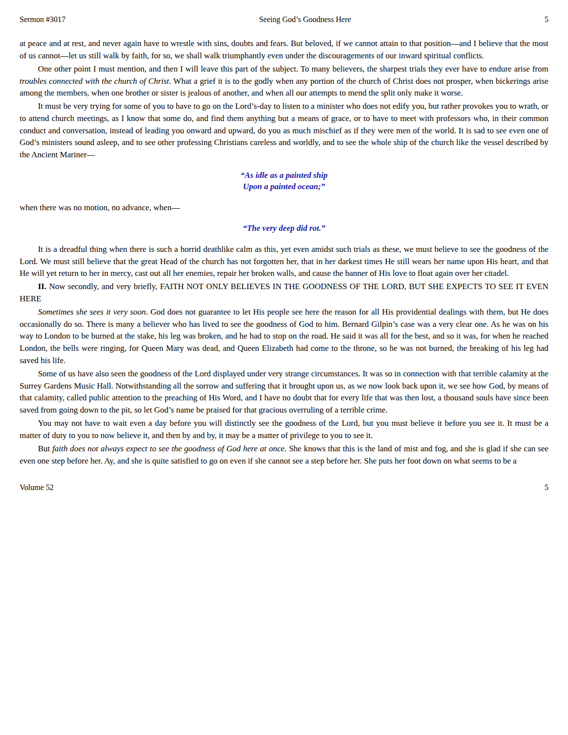Sermon #3017
Seeing God’s Goodness Here
5
at peace and at rest, and never again have to wrestle with sins, doubts and fears. But beloved, if we cannot attain to that position—and I believe that the most of us cannot—let us still walk by faith, for so, we shall walk triumphantly even under the discouragements of our inward spiritual conflicts.
One other point I must mention, and then I will leave this part of the subject. To many believers, the sharpest trials they ever have to endure arise from troubles connected with the church of Christ. What a grief it is to the godly when any portion of the church of Christ does not prosper, when bickerings arise among the members, when one brother or sister is jealous of another, and when all our attempts to mend the split only make it worse.
It must be very trying for some of you to have to go on the Lord’s-day to listen to a minister who does not edify you, but rather provokes you to wrath, or to attend church meetings, as I know that some do, and find them anything but a means of grace, or to have to meet with professors who, in their common conduct and conversation, instead of leading you onward and upward, do you as much mischief as if they were men of the world. It is sad to see even one of God’s ministers sound asleep, and to see other professing Christians careless and worldly, and to see the whole ship of the church like the vessel described by the Ancient Mariner—
“As idle as a painted ship Upon a painted ocean;”
when there was no motion, no advance, when—
“The very deep did rot.”
It is a dreadful thing when there is such a horrid deathlike calm as this, yet even amidst such trials as these, we must believe to see the goodness of the Lord. We must still believe that the great Head of the church has not forgotten her, that in her darkest times He still wears her name upon His heart, and that He will yet return to her in mercy, cast out all her enemies, repair her broken walls, and cause the banner of His love to float again over her citadel.
II. Now secondly, and very briefly, FAITH NOT ONLY BELIEVES IN THE GOODNESS OF THE LORD, BUT SHE EXPECTS TO SEE IT EVEN HERE
Sometimes she sees it very soon. God does not guarantee to let His people see here the reason for all His providential dealings with them, but He does occasionally do so. There is many a believer who has lived to see the goodness of God to him. Bernard Gilpin’s case was a very clear one. As he was on his way to London to be burned at the stake, his leg was broken, and he had to stop on the road. He said it was all for the best, and so it was, for when he reached London, the bells were ringing, for Queen Mary was dead, and Queen Elizabeth had come to the throne, so he was not burned, the breaking of his leg had saved his life.
Some of us have also seen the goodness of the Lord displayed under very strange circumstances. It was so in connection with that terrible calamity at the Surrey Gardens Music Hall. Notwithstanding all the sorrow and suffering that it brought upon us, as we now look back upon it, we see how God, by means of that calamity, called public attention to the preaching of His Word, and I have no doubt that for every life that was then lost, a thousand souls have since been saved from going down to the pit, so let God’s name be praised for that gracious overruling of a terrible crime.
You may not have to wait even a day before you will distinctly see the goodness of the Lord, but you must believe it before you see it. It must be a matter of duty to you to now believe it, and then by and by, it may be a matter of privilege to you to see it.
But faith does not always expect to see the goodness of God here at once. She knows that this is the land of mist and fog, and she is glad if she can see even one step before her. Ay, and she is quite satisfied to go on even if she cannot see a step before her. She puts her foot down on what seems to be a
Volume 52
5